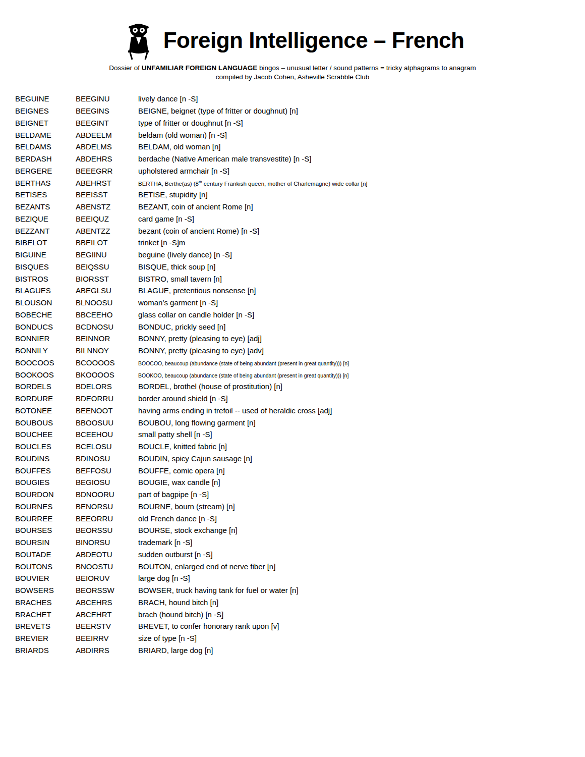Foreign Intelligence – French
Dossier of UNFAMILIAR FOREIGN LANGUAGE bingos – unusual letter / sound patterns = tricky alphagrams to anagram
compiled by Jacob Cohen, Asheville Scrabble Club
| BEGUINE | BEEGINU | lively dance [n -S] |
| BEIGNES | BEEGINS | BEIGNE, beignet (type of fritter or doughnut) [n] |
| BEIGNET | BEEGINT | type of fritter or doughnut [n -S] |
| BELDAME | ABDEELM | beldam (old woman) [n -S] |
| BELDAMS | ABDELMS | BELDAM, old woman [n] |
| BERDASH | ABDEHRS | berdache (Native American male transvestite) [n -S] |
| BERGERE | BEEEGRR | upholstered armchair [n -S] |
| BERTHAS | ABEHRST | BERTHA, Berthe(as) (8 th century Frankish queen, mother of Charlemagne) wide collar [n] |
| BETISES | BEEISST | BETISE, stupidity [n] |
| BEZANTS | ABENSTZ | BEZANT, coin of ancient Rome [n] |
| BEZIQUE | BEEIQUZ | card game [n -S] |
| BEZZANT | ABENTZZ | bezant (coin of ancient Rome) [n -S] |
| BIBELOT | BBEILOT | trinket [n -S]m |
| BIGUINE | BEGIINU | beguine (lively dance) [n -S] |
| BISQUES | BEIQSSU | BISQUE, thick soup [n] |
| BISTROS | BIORSST | BISTRO, small tavern [n] |
| BLAGUES | ABEGLSU | BLAGUE, pretentious nonsense [n] |
| BLOUSON | BLNOOSU | woman’s garment [n -S] |
| BOBECHE | BBCEEHO | glass collar on candle holder [n -S] |
| BONDUCS | BCDNOSU | BONDUC, prickly seed [n] |
| BONNIER | BEINNOR | BONNY, pretty (pleasing to eye) [adj] |
| BONNILY | BILNNOY | BONNY, pretty (pleasing to eye) [adv] |
| BOOCOOS | BCOOOOS | BOOCOO, beaucoup (abundance (state of being abundant (present in great quantity))) [n] |
| BOOKOOS | BKOOOOS | BOOKOO, beaucoup (abundance (state of being abundant (present in great quantity))) [n] |
| BORDELS | BDELORS | BORDEL, brothel (house of prostitution) [n] |
| BORDURE | BDEORRU | border around shield [n -S] |
| BOTONEE | BEENOOT | having arms ending in trefoil -- used of heraldic cross [adj] |
| BOUBOUS | BBOOSUU | BOUBOU, long flowing garment [n] |
| BOUCHEE | BCEEHOU | small patty shell [n -S] |
| BOUCLES | BCELOSU | BOUCLE, knitted fabric [n] |
| BOUDINS | BDINOSU | BOUDIN, spicy Cajun sausage [n] |
| BOUFFES | BEFFOSU | BOUFFE, comic opera [n] |
| BOUGIES | BEGIOSU | BOUGIE, wax candle [n] |
| BOURDON | BDNOORU | part of bagpipe [n -S] |
| BOURNES | BENORSU | BOURNE, bourn (stream) [n] |
| BOURREE | BEEORRU | old French dance [n -S] |
| BOURSES | BEORSSU | BOURSE, stock exchange [n] |
| BOURSIN | BINORSU | trademark [n -S] |
| BOUTADE | ABDEOTU | sudden outburst [n -S] |
| BOUTONS | BNOOSTU | BOUTON, enlarged end of nerve fiber [n] |
| BOUVIER | BEIORUV | large dog [n -S] |
| BOWSERS | BEORSSW | BOWSER, truck having tank for fuel or water [n] |
| BRACHES | ABCEHRS | BRACH, hound bitch [n] |
| BRACHET | ABCEHRT | brach (hound bitch) [n -S] |
| BREVETS | BEERSTV | BREVET, to confer honorary rank upon [v] |
| BREVIER | BEEIRRV | size of type [n -S] |
| BRIARDS | ABDIRRS | BRIARD, large dog [n] |